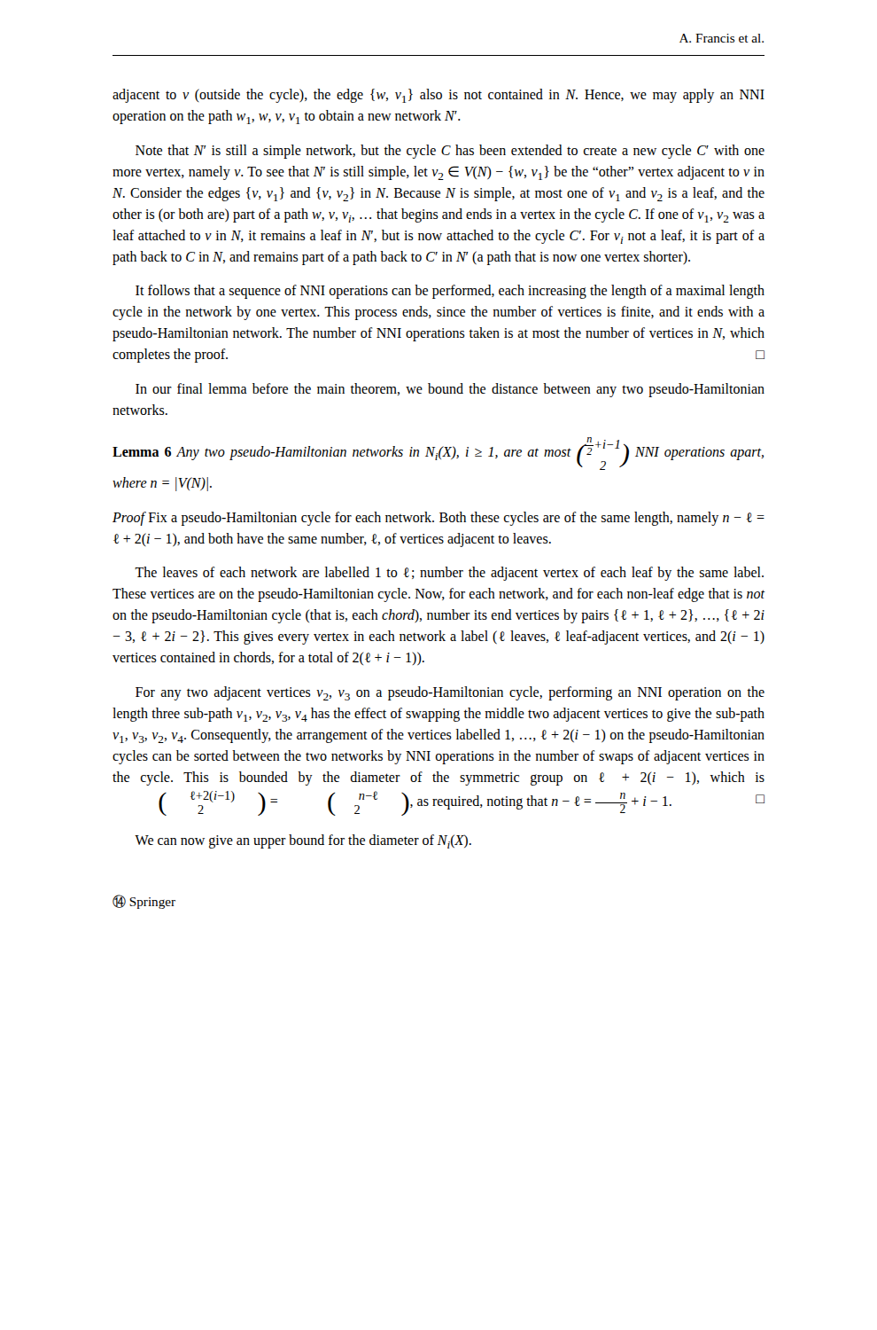A. Francis et al.
adjacent to v (outside the cycle), the edge {w, v1} also is not contained in N. Hence, we may apply an NNI operation on the path w1, w, v, v1 to obtain a new network N′.
Note that N′ is still a simple network, but the cycle C has been extended to create a new cycle C′ with one more vertex, namely v. To see that N′ is still simple, let v2 ∈ V(N) − {w, v1} be the “other” vertex adjacent to v in N. Consider the edges {v, v1} and {v, v2} in N. Because N is simple, at most one of v1 and v2 is a leaf, and the other is (or both are) part of a path w, v, vi, … that begins and ends in a vertex in the cycle C. If one of v1, v2 was a leaf attached to v in N, it remains a leaf in N′, but is now attached to the cycle C′. For vi not a leaf, it is part of a path back to C in N, and remains part of a path back to C′ in N′ (a path that is now one vertex shorter).
It follows that a sequence of NNI operations can be performed, each increasing the length of a maximal length cycle in the network by one vertex. This process ends, since the number of vertices is finite, and it ends with a pseudo-Hamiltonian network. The number of NNI operations taken is at most the number of vertices in N, which completes the proof. □
In our final lemma before the main theorem, we bound the distance between any two pseudo-Hamiltonian networks.
Lemma 6 Any two pseudo-Hamiltonian networks in Ni(X), i ≥ 1, are at most (n 2+i−1
2) NNI operations apart, where n = |V(N)|.
Proof Fix a pseudo-Hamiltonian cycle for each network. Both these cycles are of the same length, namely n − ℓ = ℓ + 2(i − 1), and both have the same number, ℓ, of vertices adjacent to leaves.
The leaves of each network are labelled 1 to ℓ; number the adjacent vertex of each leaf by the same label. These vertices are on the pseudo-Hamiltonian cycle. Now, for each network, and for each non-leaf edge that is not on the pseudo-Hamiltonian cycle (that is, each chord), number its end vertices by pairs {ℓ + 1, ℓ + 2}, …, {ℓ + 2i − 3, ℓ + 2i − 2}. This gives every vertex in each network a label (ℓ leaves, ℓ leaf-adjacent vertices, and 2(i − 1) vertices contained in chords, for a total of 2(ℓ + i − 1)).
For any two adjacent vertices v2, v3 on a pseudo-Hamiltonian cycle, performing an NNI operation on the length three sub-path v1, v2, v3, v4 has the effect of swapping the middle two adjacent vertices to give the sub-path v1, v3, v2, v4. Consequently, the arrangement of the vertices labelled 1, …, ℓ + 2(i − 1) on the pseudo-Hamiltonian cycles can be sorted between the two networks by NNI operations in the number of swaps of adjacent vertices in the cycle. This is bounded by the diameter of the symmetric group on ℓ + 2(i − 1), which is (ℓ+2(i−1)
2) = (n−ℓ
2), as required, noting that n − ℓ = n 2 + i − 1. □
We can now give an upper bound for the diameter of Ni(X).
⑭ Springer